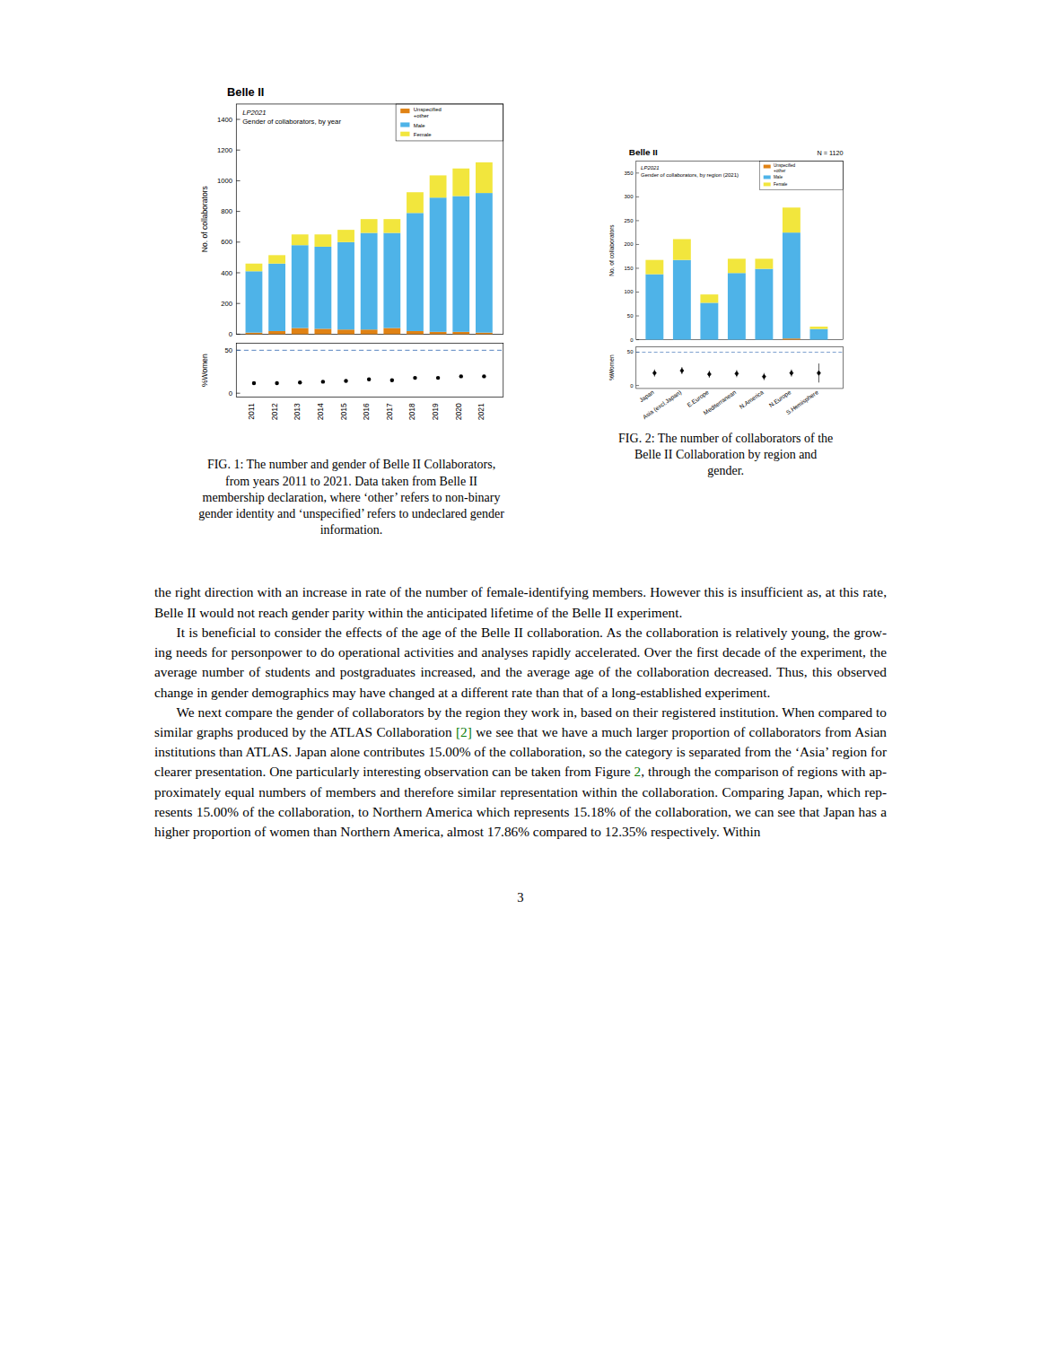Belle II Unspecified +other Male Female LP2021 Gender of collaborators, by year No. of collaborators 0 200 400 600 800 1000 1200 1400 %Women 0 50 2011 2012 2013 2014 2015 2016 2017 2018 2019 2020 2021
FIG. 1: The number and gender of Belle II Collaborators, from years 2011 to 2021. Data taken from Belle II membership declaration, where ‘other’ refers to non-binary gender identity and ‘unspecified’ refers to undeclared gender information.
Belle II N = 1120 Unspecified +other Male Female LP2021 Gender of collaborators, by region (2021) No. of collaborators 0 50 100 150 200 250 300 350 %Women 0 50 Japan Asia (excl.Japan) E.Europe Mediterranean N.America N.Europe S.Hemisphere
FIG. 2: The number of collaborators of the Belle II Collaboration by region and gender.
the right direction with an increase in rate of the number of female-identifying members. However this is insufficient as, at this rate, Belle II would not reach gender parity within the anticipated lifetime of the Belle II experiment.
It is beneficial to consider the effects of the age of the Belle II collaboration. As the collaboration is relatively young, the growing needs for personpower to do operational activities and analyses rapidly accelerated. Over the first decade of the experiment, the average number of students and postgraduates increased, and the average age of the collaboration decreased. Thus, this observed change in gender demographics may have changed at a different rate than that of a long-established experiment.
We next compare the gender of collaborators by the region they work in, based on their registered institution. When compared to similar graphs produced by the ATLAS Collaboration [2] we see that we have a much larger proportion of collaborators from Asian institutions than ATLAS. Japan alone contributes 15.00% of the collaboration, so the category is separated from the ‘Asia’ region for clearer presentation. One particularly interesting observation can be taken from Figure 2, through the comparison of regions with approximately equal numbers of members and therefore similar representation within the collaboration. Comparing Japan, which represents 15.00% of the collaboration, to Northern America which represents 15.18% of the collaboration, we can see that Japan has a higher proportion of women than Northern America, almost 17.86% compared to 12.35% respectively. Within
3